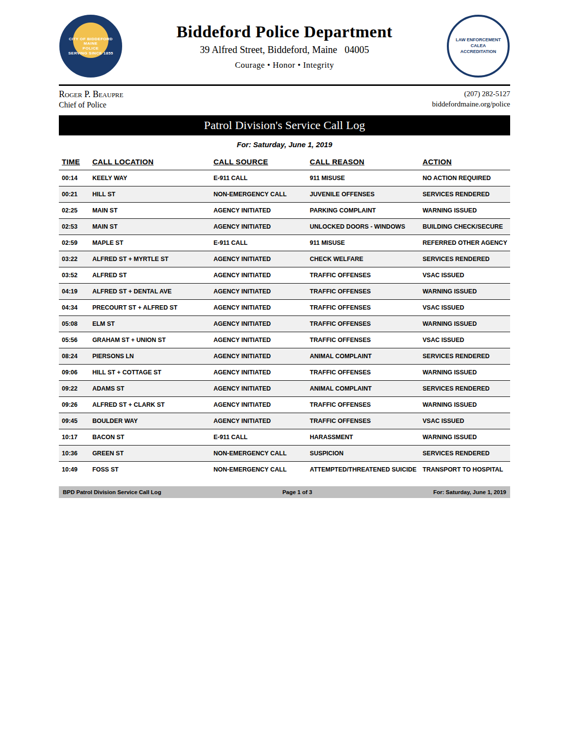CITY OF BIDDEFORD
MAINE
POLICE
SERVING SINCE 1855
Biddeford Police Department
39 Alfred Street, Biddeford, Maine 04005
Courage • Honor • Integrity
LAW ENFORCEMENT
CALEA
ACCREDITATION
Roger P. Beaupre
Chief of Police
(207) 282-5127
biddefordmaine.org/police
Patrol Division's Service Call Log
For: Saturday, June 1, 2019
| TIME | CALL LOCATION | CALL SOURCE | CALL REASON | ACTION |
| --- | --- | --- | --- | --- |
| 00:14 | KEELY WAY | E-911 CALL | 911 MISUSE | NO ACTION REQUIRED |
| 00:21 | HILL ST | NON-EMERGENCY CALL | JUVENILE OFFENSES | SERVICES RENDERED |
| 02:25 | MAIN ST | AGENCY INITIATED | PARKING COMPLAINT | WARNING ISSUED |
| 02:53 | MAIN ST | AGENCY INITIATED | UNLOCKED DOORS - WINDOWS | BUILDING CHECK/SECURE |
| 02:59 | MAPLE ST | E-911 CALL | 911 MISUSE | REFERRED OTHER AGENCY |
| 03:22 | ALFRED ST + MYRTLE ST | AGENCY INITIATED | CHECK WELFARE | SERVICES RENDERED |
| 03:52 | ALFRED ST | AGENCY INITIATED | TRAFFIC OFFENSES | VSAC ISSUED |
| 04:19 | ALFRED ST + DENTAL AVE | AGENCY INITIATED | TRAFFIC OFFENSES | WARNING ISSUED |
| 04:34 | PRECOURT ST + ALFRED ST | AGENCY INITIATED | TRAFFIC OFFENSES | VSAC ISSUED |
| 05:08 | ELM ST | AGENCY INITIATED | TRAFFIC OFFENSES | WARNING ISSUED |
| 05:56 | GRAHAM ST + UNION ST | AGENCY INITIATED | TRAFFIC OFFENSES | VSAC ISSUED |
| 08:24 | PIERSONS LN | AGENCY INITIATED | ANIMAL COMPLAINT | SERVICES RENDERED |
| 09:06 | HILL ST + COTTAGE ST | AGENCY INITIATED | TRAFFIC OFFENSES | WARNING ISSUED |
| 09:22 | ADAMS ST | AGENCY INITIATED | ANIMAL COMPLAINT | SERVICES RENDERED |
| 09:26 | ALFRED ST + CLARK ST | AGENCY INITIATED | TRAFFIC OFFENSES | WARNING ISSUED |
| 09:45 | BOULDER WAY | AGENCY INITIATED | TRAFFIC OFFENSES | VSAC ISSUED |
| 10:17 | BACON ST | E-911 CALL | HARASSMENT | WARNING ISSUED |
| 10:36 | GREEN ST | NON-EMERGENCY CALL | SUSPICION | SERVICES RENDERED |
| 10:49 | FOSS ST | NON-EMERGENCY CALL | ATTEMPTED/THREATENED SUICIDE | TRANSPORT TO HOSPITAL |
BPD Patrol Division Service Call Log
Page 1 of 3
For: Saturday, June 1, 2019